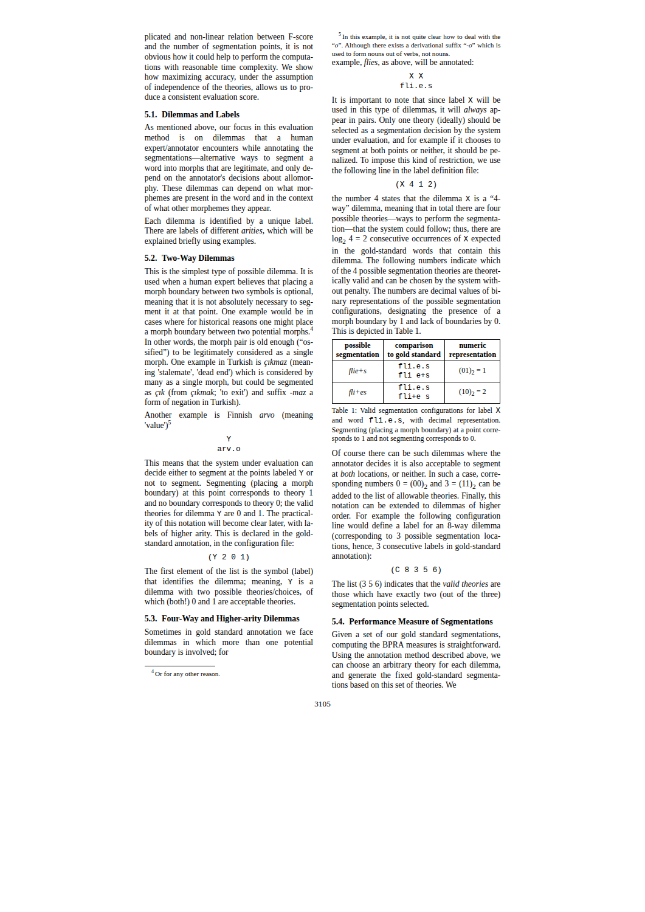plicated and non-linear relation between F-score and the number of segmentation points, it is not obvious how it could help to perform the computations with reasonable time complexity. We show how maximizing accuracy, under the assumption of independence of the theories, allows us to produce a consistent evaluation score.
5.1. Dilemmas and Labels
As mentioned above, our focus in this evaluation method is on dilemmas that a human expert/annotator encounters while annotating the segmentations—alternative ways to segment a word into morphs that are legitimate, and only depend on the annotator's decisions about allomorphy. These dilemmas can depend on what morphemes are present in the word and in the context of what other morphemes they appear.
Each dilemma is identified by a unique label. There are labels of different arities, which will be explained briefly using examples.
5.2. Two-Way Dilemmas
This is the simplest type of possible dilemma. It is used when a human expert believes that placing a morph boundary between two symbols is optional, meaning that it is not absolutely necessary to segment it at that point. One example would be in cases where for historical reasons one might place a morph boundary between two potential morphs.4 In other words, the morph pair is old enough (“ossified”) to be legitimately considered as a single morph. One example in Turkish is çıkmaz (meaning 'stalemate', 'dead end') which is considered by many as a single morph, but could be segmented as çık (from çıkmak; 'to exit') and suffix -maz a form of negation in Turkish).
Another example is Finnish arvo (meaning 'value')5
Y arv.o
This means that the system under evaluation can decide either to segment at the points labeled Y or not to segment. Segmenting (placing a morph boundary) at this point corresponds to theory 1 and no boundary corresponds to theory 0; the valid theories for dilemma Y are 0 and 1. The practicality of this notation will become clear later, with labels of higher arity. This is declared in the gold-standard annotation, in the configuration file:
(Y 2 0 1)
The first element of the list is the symbol (label) that identifies the dilemma; meaning, Y is a dilemma with two possible theories/choices, of which (both!) 0 and 1 are acceptable theories.
5.3. Four-Way and Higher-arity Dilemmas
Sometimes in gold standard annotation we face dilemmas in which more than one potential boundary is involved; for
4Or for any other reason.
5In this example, it is not quite clear how to deal with the “o”. Although there exists a derivational suffix “-o” which is used to form nouns out of verbs, not nouns.
example, flies, as above, will be annotated:
X X fli.e.s
It is important to note that since label X will be used in this type of dilemmas, it will always appear in pairs. Only one theory (ideally) should be selected as a segmentation decision by the system under evaluation, and for example if it chooses to segment at both points or neither, it should be penalized. To impose this kind of restriction, we use the following line in the label definition file:
(X 4 1 2)
the number 4 states that the dilemma X is a “4-way” dilemma, meaning that in total there are four possible theories—ways to perform the segmentation—that the system could follow; thus, there are log2 4 = 2 consecutive occurrences of X expected in the gold-standard words that contain this dilemma. The following numbers indicate which of the 4 possible segmentation theories are theoretically valid and can be chosen by the system without penalty. The numbers are decimal values of binary representations of the possible segmentation configurations, designating the presence of a morph boundary by 1 and lack of boundaries by 0. This is depicted in Table 1.
| possible segmentation | comparison to gold standard | numeric representation |
| --- | --- | --- |
| flie+s | fli.e.s fli e+s | (01) 2 = 1 |
| fli+es | fli.e.s fli+e s | (10) 2 = 2 |
Table 1: Valid segmentation configurations for label X and word fli.e.s, with decimal representation. Segmenting (placing a morph boundary) at a point corresponds to 1 and not segmenting corresponds to 0.
Of course there can be such dilemmas where the annotator decides it is also acceptable to segment at both locations, or neither. In such a case, corresponding numbers 0 = (00)2 and 3 = (11)2 can be added to the list of allowable theories. Finally, this notation can be extended to dilemmas of higher order. For example the following configuration line would define a label for an 8-way dilemma (corresponding to 3 possible segmentation locations, hence, 3 consecutive labels in gold-standard annotation):
(C 8 3 5 6)
The list (3 5 6) indicates that the valid theories are those which have exactly two (out of the three) segmentation points selected.
5.4. Performance Measure of Segmentations
Given a set of our gold standard segmentations, computing the BPRA measures is straightforward. Using the annotation method described above, we can choose an arbitrary theory for each dilemma, and generate the fixed gold-standard segmentations based on this set of theories. We
3105